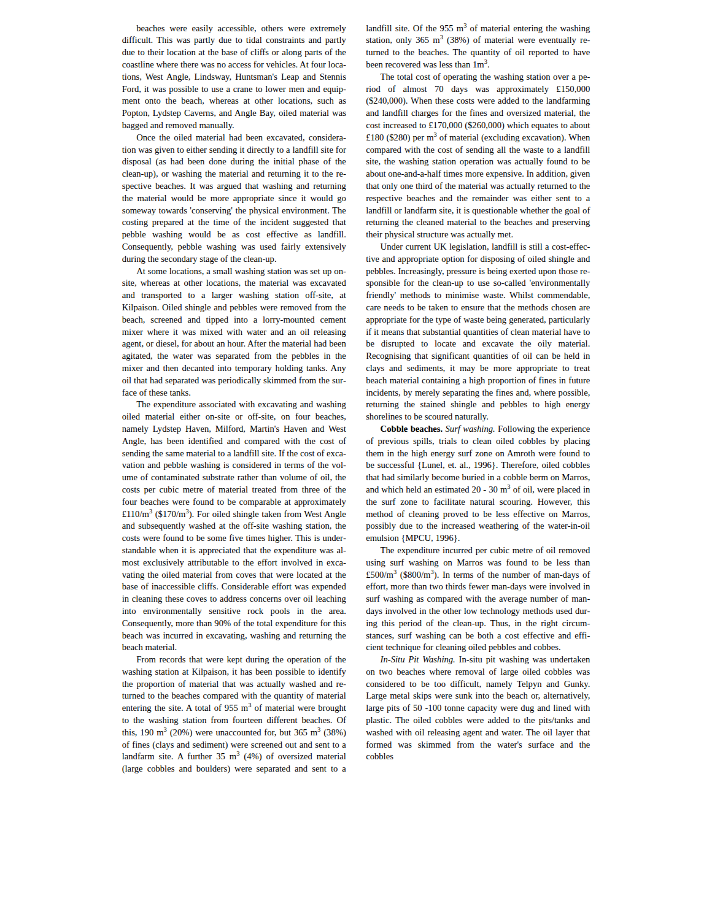beaches were easily accessible, others were extremely difficult. This was partly due to tidal constraints and partly due to their location at the base of cliffs or along parts of the coastline where there was no access for vehicles. At four locations, West Angle, Lindsway, Huntsman's Leap and Stennis Ford, it was possible to use a crane to lower men and equipment onto the beach, whereas at other locations, such as Popton, Lydstep Caverns, and Angle Bay, oiled material was bagged and removed manually.
Once the oiled material had been excavated, consideration was given to either sending it directly to a landfill site for disposal (as had been done during the initial phase of the clean-up), or washing the material and returning it to the respective beaches. It was argued that washing and returning the material would be more appropriate since it would go someway towards 'conserving' the physical environment. The costing prepared at the time of the incident suggested that pebble washing would be as cost effective as landfill. Consequently, pebble washing was used fairly extensively during the secondary stage of the clean-up.
At some locations, a small washing station was set up on-site, whereas at other locations, the material was excavated and transported to a larger washing station off-site, at Kilpaison. Oiled shingle and pebbles were removed from the beach, screened and tipped into a lorry-mounted cement mixer where it was mixed with water and an oil releasing agent, or diesel, for about an hour. After the material had been agitated, the water was separated from the pebbles in the mixer and then decanted into temporary holding tanks. Any oil that had separated was periodically skimmed from the surface of these tanks.
The expenditure associated with excavating and washing oiled material either on-site or off-site, on four beaches, namely Lydstep Haven, Milford, Martin's Haven and West Angle, has been identified and compared with the cost of sending the same material to a landfill site. If the cost of excavation and pebble washing is considered in terms of the volume of contaminated substrate rather than volume of oil, the costs per cubic metre of material treated from three of the four beaches were found to be comparable at approximately £110/m3 ($170/m3). For oiled shingle taken from West Angle and subsequently washed at the off-site washing station, the costs were found to be some five times higher. This is understandable when it is appreciated that the expenditure was almost exclusively attributable to the effort involved in excavating the oiled material from coves that were located at the base of inaccessible cliffs. Considerable effort was expended in cleaning these coves to address concerns over oil leaching into environmentally sensitive rock pools in the area. Consequently, more than 90% of the total expenditure for this beach was incurred in excavating, washing and returning the beach material.
From records that were kept during the operation of the washing station at Kilpaison, it has been possible to identify the proportion of material that was actually washed and returned to the beaches compared with the quantity of material entering the site. A total of 955 m3 of material were brought to the washing station from fourteen different beaches. Of this, 190 m3 (20%) were unaccounted for, but 365 m3 (38%) of fines (clays and sediment) were screened out and sent to a landfarm site. A further 35 m3 (4%) of oversized material (large cobbles and boulders) were separated and sent to a landfill site. Of the 955 m3 of material entering the washing station, only 365 m3 (38%) of material were eventually returned to the beaches. The quantity of oil reported to have been recovered was less than 1m3.
The total cost of operating the washing station over a period of almost 70 days was approximately £150,000 ($240,000). When these costs were added to the landfarming and landfill charges for the fines and oversized material, the cost increased to £170,000 ($260,000) which equates to about £180 ($280) per m3 of material (excluding excavation). When compared with the cost of sending all the waste to a landfill site, the washing station operation was actually found to be about one-and-a-half times more expensive. In addition, given that only one third of the material was actually returned to the respective beaches and the remainder was either sent to a landfill or landfarm site, it is questionable whether the goal of returning the cleaned material to the beaches and preserving their physical structure was actually met.
Under current UK legislation, landfill is still a cost-effective and appropriate option for disposing of oiled shingle and pebbles. Increasingly, pressure is being exerted upon those responsible for the clean-up to use so-called 'environmentally friendly' methods to minimise waste. Whilst commendable, care needs to be taken to ensure that the methods chosen are appropriate for the type of waste being generated, particularly if it means that substantial quantities of clean material have to be disrupted to locate and excavate the oily material. Recognising that significant quantities of oil can be held in clays and sediments, it may be more appropriate to treat beach material containing a high proportion of fines in future incidents, by merely separating the fines and, where possible, returning the stained shingle and pebbles to high energy shorelines to be scoured naturally.
Cobble beaches. Surf washing. Following the experience of previous spills, trials to clean oiled cobbles by placing them in the high energy surf zone on Amroth were found to be successful {Lunel, et. al., 1996}. Therefore, oiled cobbles that had similarly become buried in a cobble berm on Marros, and which held an estimated 20 - 30 m3 of oil, were placed in the surf zone to facilitate natural scouring. However, this method of cleaning proved to be less effective on Marros, possibly due to the increased weathering of the water-in-oil emulsion {MPCU, 1996}.
The expenditure incurred per cubic metre of oil removed using surf washing on Marros was found to be less than £500/m3 ($800/m3). In terms of the number of man-days of effort, more than two thirds fewer man-days were involved in surf washing as compared with the average number of man-days involved in the other low technology methods used during this period of the clean-up. Thus, in the right circumstances, surf washing can be both a cost effective and efficient technique for cleaning oiled pebbles and cobbes.
In-Situ Pit Washing. In-situ pit washing was undertaken on two beaches where removal of large oiled cobbles was considered to be too difficult, namely Telpyn and Gunky. Large metal skips were sunk into the beach or, alternatively, large pits of 50 -100 tonne capacity were dug and lined with plastic. The oiled cobbles were added to the pits/tanks and washed with oil releasing agent and water. The oil layer that formed was skimmed from the water's surface and the cobbles